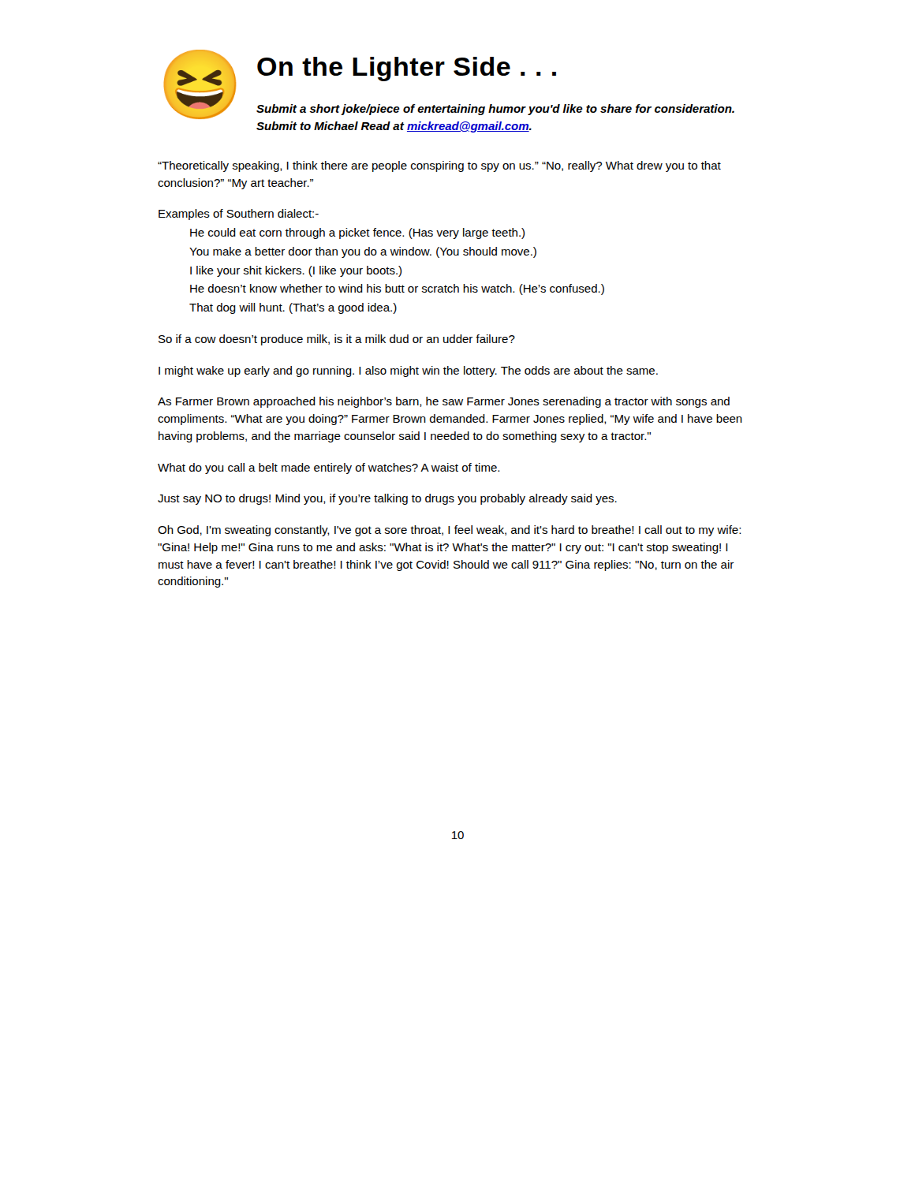😆
On the Lighter Side . . .
Submit a short joke/piece of entertaining humor you'd like to share for consideration. Submit to Michael Read at mickread@gmail.com.
“Theoretically speaking, I think there are people conspiring to spy on us.” “No, really? What drew you to that conclusion?” “My art teacher.”
Examples of Southern dialect:-
He could eat corn through a picket fence. (Has very large teeth.)
You make a better door than you do a window. (You should move.)
I like your shit kickers. (I like your boots.)
He doesn’t know whether to wind his butt or scratch his watch. (He’s confused.)
That dog will hunt. (That’s a good idea.)
So if a cow doesn’t produce milk, is it a milk dud or an udder failure?
I might wake up early and go running. I also might win the lottery. The odds are about the same.
As Farmer Brown approached his neighbor’s barn, he saw Farmer Jones serenading a tractor with songs and compliments. “What are you doing?” Farmer Brown demanded. Farmer Jones replied, “My wife and I have been having problems, and the marriage counselor said I needed to do something sexy to a tractor."
What do you call a belt made entirely of watches? A waist of time.
Just say NO to drugs! Mind you, if you’re talking to drugs you probably already said yes.
Oh God, I'm sweating constantly, I've got a sore throat, I feel weak, and it's hard to breathe! I call out to my wife: "Gina! Help me!" Gina runs to me and asks: "What is it? What's the matter?" I cry out: "I can't stop sweating! I must have a fever! I can't breathe! I think I’ve got Covid! Should we call 911?" Gina replies: "No, turn on the air conditioning."
10